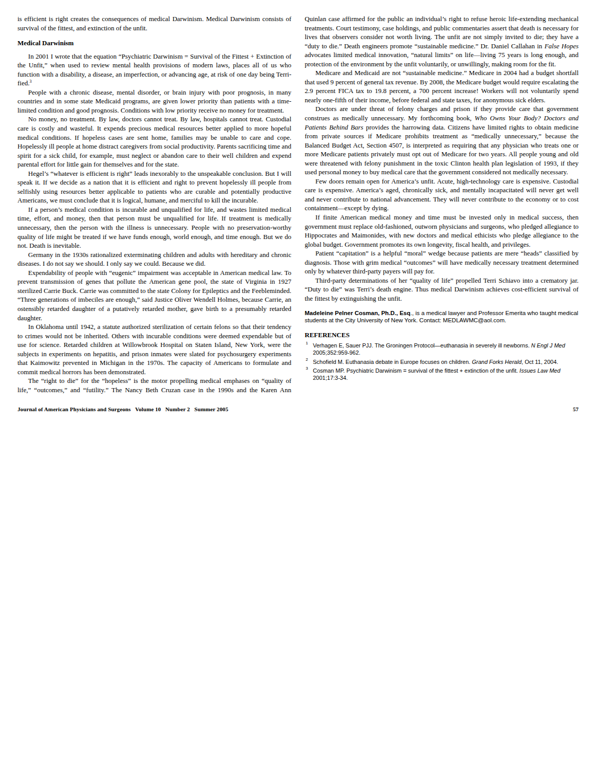is efficient is right creates the consequences of medical Darwinism. Medical Darwinism consists of survival of the fittest, and extinction of the unfit.
Medical Darwinism
In 2001 I wrote that the equation “Psychiatric Darwinism = Survival of the Fittest + Extinction of the Unfit,” when used to review mental health provisions of modern laws, places all of us who function with a disability, a disease, an imperfection, or advancing age, at risk of one day being Terri-fied.3
People with a chronic disease, mental disorder, or brain injury with poor prognosis, in many countries and in some state Medicaid programs, are given lower priority than patients with a time-limited condition and good prognosis. Conditions with low priority receive no money for treatment.
No money, no treatment. By law, doctors cannot treat. By law, hospitals cannot treat. Custodial care is costly and wasteful. It expends precious medical resources better applied to more hopeful medical conditions. If hopeless cases are sent home, families may be unable to care and cope. Hopelessly ill people at home distract caregivers from social productivity. Parents sacrificing time and spirit for a sick child, for example, must neglect or abandon care to their well children and expend parental effort for little gain for themselves and for the state.
Hegel’s “whatever is efficient is right” leads inexorably to the unspeakable conclusion. But I will speak it. If we decide as a nation that it is efficient and right to prevent hopelessly ill people from selfishly using resources better applicable to patients who are curable and potentially productive Americans, we must conclude that it is logical, humane, and merciful to kill the incurable.
If a person’s medical condition is incurable and unqualified for life, and wastes limited medical time, effort, and money, then that person must be unqualified for life. If treatment is medically unnecessary, then the person with the illness is unnecessary. People with no preservation-worthy quality of life might be treated if we have funds enough, world enough, and time enough. But we do not. Death is inevitable.
Germany in the 1930s rationalized exterminating children and adults with hereditary and chronic diseases. I do not say we should. I only say we could. Because we did.
Expendability of people with “eugenic” impairment was acceptable in American medical law. To prevent transmission of genes that pollute the American gene pool, the state of Virginia in 1927 sterilized Carrie Buck. Carrie was committed to the state Colony for Epileptics and the Feebleminded. “Three generations of imbeciles are enough,” said Justice Oliver Wendell Holmes, because Carrie, an ostensibly retarded daughter of a putatively retarded mother, gave birth to a presumably retarded daughter.
In Oklahoma until 1942, a statute authorized sterilization of certain felons so that their tendency to crimes would not be inherited. Others with incurable conditions were deemed expendable but of use for science. Retarded children at Willowbrook Hospital on Staten Island, New York, were the subjects in experiments on hepatitis, and prison inmates were slated for psychosurgery experiments that Kaimowitz prevented in Michigan in the 1970s. The capacity of Americans to formulate and commit medical horrors has been demonstrated.
The “right to die” for the “hopeless” is the motor propelling medical emphases on “quality of life,” “outcomes,” and “futility.” The Nancy Beth Cruzan case in the 1990s and the Karen Ann Quinlan case affirmed for the public an individual’s right to refuse heroic life-extending mechanical treatments. Court testimony, case holdings, and public commentaries assert that death is necessary for lives that observers consider not worth living. The unfit are not simply invited to die; they have a “duty to die.” Death engineers promote “sustainable medicine.” Dr. Daniel Callahan in False Hopes advocates limited medical innovation, “natural limits” on life—living 75 years is long enough, and protection of the environment by the unfit voluntarily, or unwillingly, making room for the fit.
Medicare and Medicaid are not “sustainable medicine.” Medicare in 2004 had a budget shortfall that used 9 percent of general tax revenue. By 2008, the Medicare budget would require escalating the 2.9 percent FICA tax to 19.8 percent, a 700 percent increase! Workers will not voluntarily spend nearly one-fifth of their income, before federal and state taxes, for anonymous sick elders.
Doctors are under threat of felony charges and prison if they provide care that government construes as medically unnecessary. My forthcoming book, Who Owns Your Body? Doctors and Patients Behind Bars provides the harrowing data. Citizens have limited rights to obtain medicine from private sources if Medicare prohibits treatment as “medically unnecessary,” because the Balanced Budget Act, Section 4507, is interpreted as requiring that any physician who treats one or more Medicare patients privately must opt out of Medicare for two years. All people young and old were threatened with felony punishment in the toxic Clinton health plan legislation of 1993, if they used personal money to buy medical care that the government considered not medically necessary.
Few doors remain open for America’s unfit. Acute, high-technology care is expensive. Custodial care is expensive. America’s aged, chronically sick, and mentally incapacitated will never get well and never contribute to national advancement. They will never contribute to the economy or to cost containment—except by dying.
If finite American medical money and time must be invested only in medical success, then government must replace old-fashioned, outworn physicians and surgeons, who pledged allegiance to Hippocrates and Maimonides, with new doctors and medical ethicists who pledge allegiance to the global budget. Government promotes its own longevity, fiscal health, and privileges.
Patient “capitation” is a helpful “moral” wedge because patients are mere “heads” classified by diagnosis. Those with grim medical “outcomes” will have medically necessary treatment determined only by whatever third-party payers will pay for.
Third-party determinations of her “quality of life” propelled Terri Schiavo into a crematory jar. “Duty to die” was Terri’s death engine. Thus medical Darwinism achieves cost-efficient survival of the fittest by extinguishing the unfit.
Madeleine Pelner Cosman, Ph.D., Esq., is a medical lawyer and Professor Emerita who taught medical students at the City University of New York. Contact: MEDLAWMC@aol.com.
REFERENCES
Verhagen E, Sauer PJJ. The Groningen Protocol—euthanasia in severely ill newborns. N Engl J Med 2005;352:959-962.
Schofield M. Euthanasia debate in Europe focuses on children. Grand Forks Herald, Oct 11, 2004.
Cosman MP. Psychiatric Darwinism = survival of the fittest + extinction of the unfit. Issues Law Med 2001;17:3-34.
Journal of American Physicians and Surgeons Volume 10 Number 2 Summer 2005 57